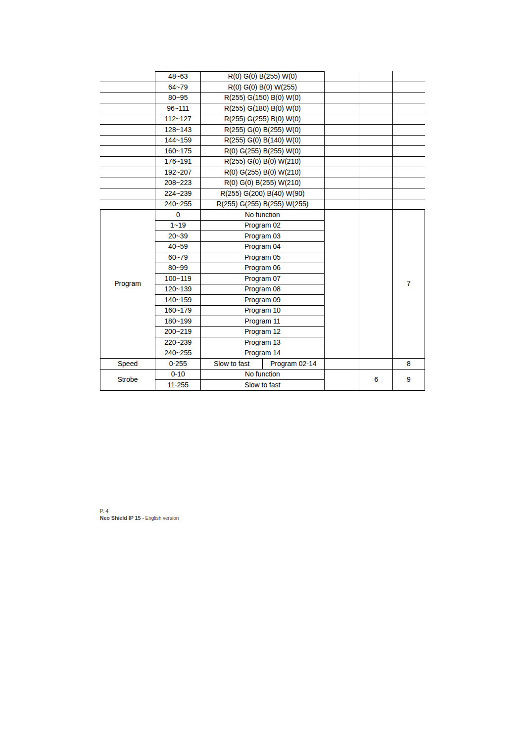| | 48~63 | R(0) G(0) B(255) W(0) | | | |
| | 64~79 | R(0) G(0) B(0) W(255) | | | |
| | 80~95 | R(255) G(150) B(0) W(0) | | | |
| | 96~111 | R(255) G(180) B(0) W(0) | | | |
| | 112~127 | R(255) G(255) B(0) W(0) | | | |
| | 128~143 | R(255) G(0) B(255) W(0) | | | |
| | 144~159 | R(255) G(0) B(140) W(0) | | | |
| | 160~175 | R(0) G(255) B(255) W(0) | | | |
| | 176~191 | R(255) G(0) B(0) W(210) | | | |
| | 192~207 | R(0) G(255) B(0) W(210) | | | |
| | 208~223 | R(0) G(0) B(255) W(210) | | | |
| | 224~239 | R(255) G(200) B(40) W(90) | | | |
| | 240~255 | R(255) G(255) B(255) W(255) | | | |
| Program | 0 | No function | | | 7 |
| 1~19 | Program 02 |
| 20~39 | Program 03 |
| 40~59 | Program 04 |
| 60~79 | Program 05 |
| 80~99 | Program 06 |
| 100~119 | Program 07 |
| 120~139 | Program 08 |
| 140~159 | Program 09 |
| 160~179 | Program 10 |
| 180~199 | Program 11 |
| 200~219 | Program 12 |
| 220~239 | Program 13 |
| 240~255 | Program 14 |
| Speed | 0-255 | Slow to fast | Program 02-14 | | | 8 |
| Strobe | 0-10 | No function | | 6 | 9 |
| 11-255 | Slow to fast |
P. 4
Neo Shield IP 15 - English version